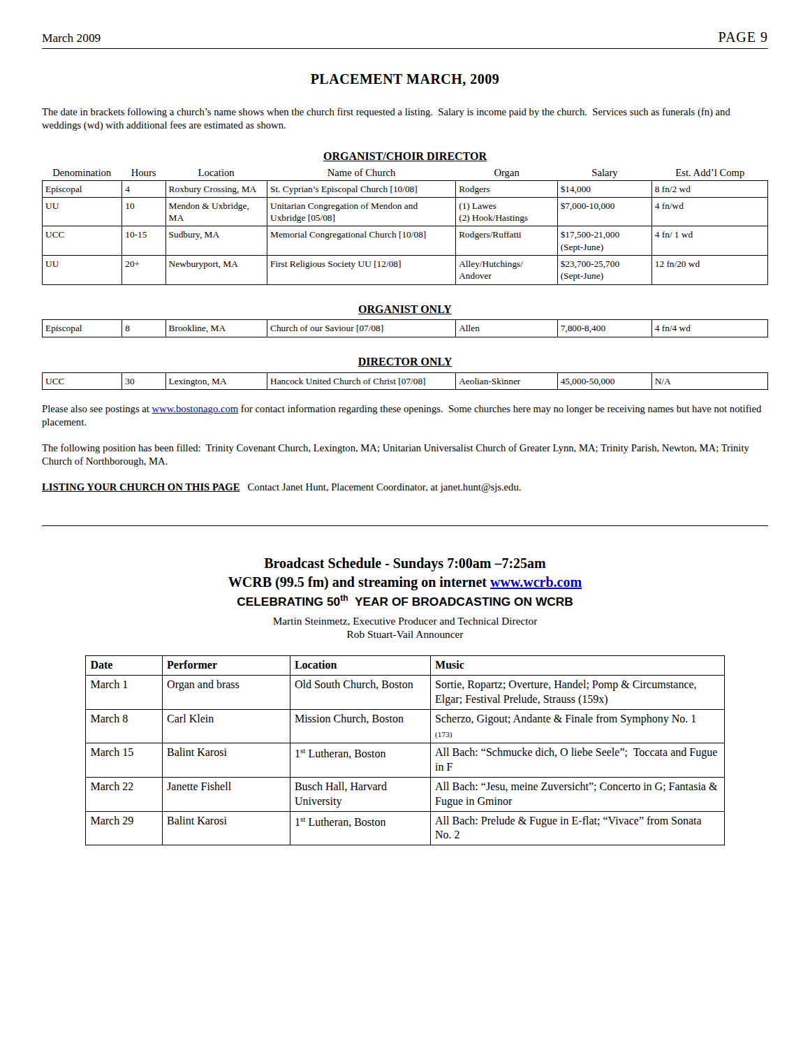March 2009 PAGE 9
PLACEMENT MARCH, 2009
The date in brackets following a church’s name shows when the church first requested a listing. Salary is income paid by the church. Services such as funerals (fn) and weddings (wd) with additional fees are estimated as shown.
ORGANIST/CHOIR DIRECTOR
| Denomination | Hours | Location | Name of Church | Organ | Salary | Est. Add’l Comp |
| Episcopal | 4 | Roxbury Crossing, MA | St. Cyprian’s Episcopal Church [10/08] | Rodgers | $14,000 | 8 fn/2 wd |
| UU | 10 | Mendon & Uxbridge, MA | Unitarian Congregation of Mendon and Uxbridge [05/08] | (1) Lawes (2) Hook/Hastings | $7,000-10,000 | 4 fn/wd |
| UCC | 10-15 | Sudbury, MA | Memorial Congregational Church [10/08] | Rodgers/Ruffatti | $17,500-21,000 (Sept-June) | 4 fn/ 1 wd |
| UU | 20+ | Newburyport, MA | First Religious Society UU [12/08] | Alley/Hutchings/ Andover | $23,700-25,700 (Sept-June) | 12 fn/20 wd |
ORGANIST ONLY
| Episcopal | 8 | Brookline, MA | Church of our Saviour [07/08] | Allen | 7,800-8,400 | 4 fn/4 wd |
DIRECTOR ONLY
| UCC | 30 | Lexington, MA | Hancock United Church of Christ [07/08] | Aeolian-Skinner | 45,000-50,000 | N/A |
Please also see postings at www.bostonago.com for contact information regarding these openings. Some churches here may no longer be receiving names but have not notified placement.
The following position has been filled: Trinity Covenant Church, Lexington, MA; Unitarian Universalist Church of Greater Lynn, MA; Trinity Parish, Newton, MA; Trinity Church of Northborough, MA.
LISTING YOUR CHURCH ON THIS PAGE Contact Janet Hunt, Placement Coordinator, at janet.hunt@sjs.edu.
Broadcast Schedule - Sundays 7:00am –7:25am
WCRB (99.5 fm) and streaming on internet www.wcrb.com
CELEBRATING 50th YEAR OF BROADCASTING ON WCRB
Martin Steinmetz, Executive Producer and Technical Director
Rob Stuart-Vail Announcer
| Date | Performer | Location | Music |
| --- | --- | --- | --- |
| March 1 | Organ and brass | Old South Church, Boston | Sortie, Ropartz; Overture, Handel; Pomp & Circumstance, Elgar; Festival Prelude, Strauss (159x) |
| March 8 | Carl Klein | Mission Church, Boston | Scherzo, Gigout; Andante & Finale from Symphony No. 1 (173) |
| March 15 | Balint Karosi | 1 st Lutheran, Boston | All Bach: “Schmucke dich, O liebe Seele”; Toccata and Fugue in F |
| March 22 | Janette Fishell | Busch Hall, Harvard University | All Bach: “Jesu, meine Zuversicht”; Concerto in G; Fantasia & Fugue in Gminor |
| March 29 | Balint Karosi | 1 st Lutheran, Boston | All Bach: Prelude & Fugue in E-flat; “Vivace” from Sonata No. 2 |